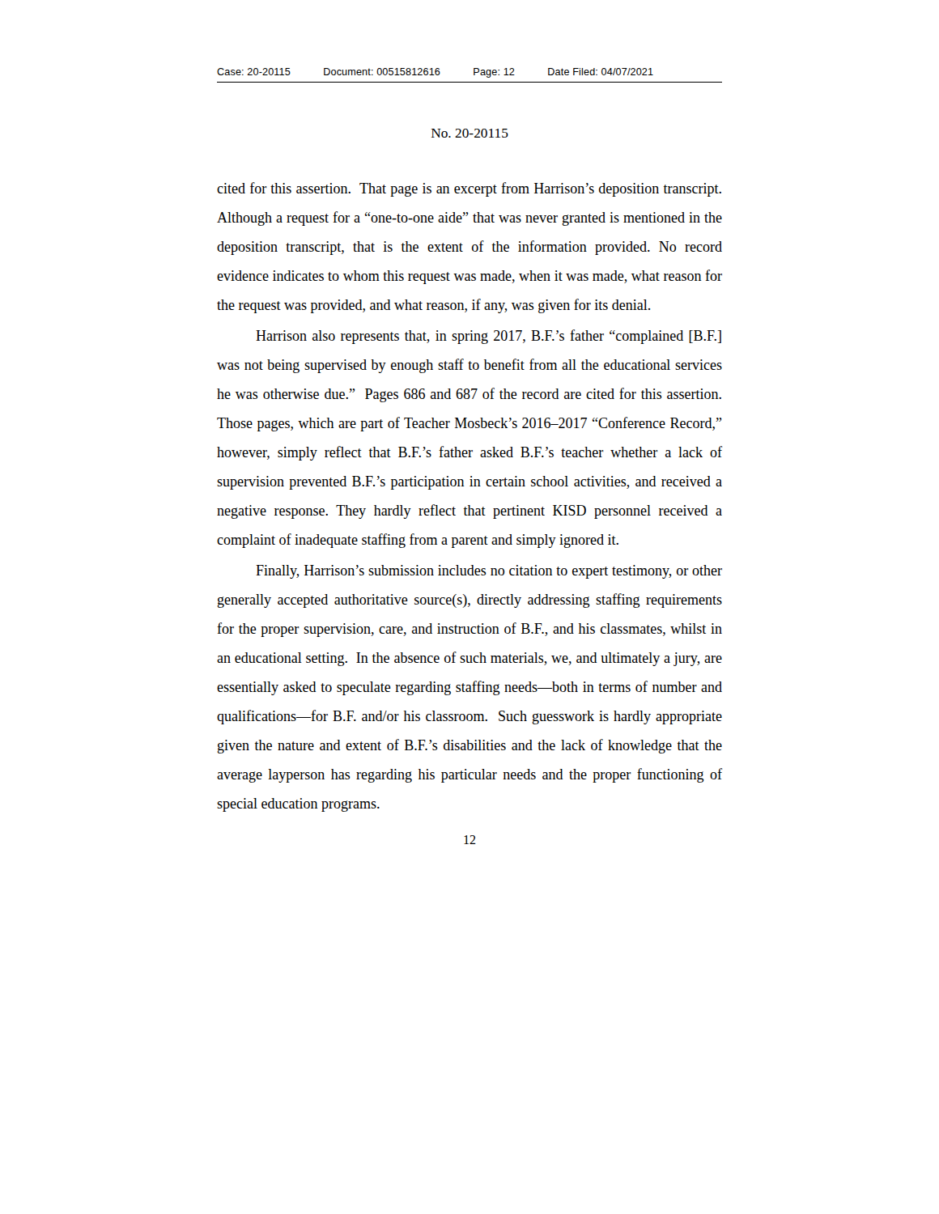Case: 20-20115 Document: 00515812616 Page: 12 Date Filed: 04/07/2021
No. 20-20115
cited for this assertion. That page is an excerpt from Harrison’s deposition transcript. Although a request for a “one-to-one aide” that was never granted is mentioned in the deposition transcript, that is the extent of the information provided. No record evidence indicates to whom this request was made, when it was made, what reason for the request was provided, and what reason, if any, was given for its denial.
Harrison also represents that, in spring 2017, B.F.’s father “complained [B.F.] was not being supervised by enough staff to benefit from all the educational services he was otherwise due.” Pages 686 and 687 of the record are cited for this assertion. Those pages, which are part of Teacher Mosbeck’s 2016–2017 “Conference Record,” however, simply reflect that B.F.’s father asked B.F.’s teacher whether a lack of supervision prevented B.F.’s participation in certain school activities, and received a negative response. They hardly reflect that pertinent KISD personnel received a complaint of inadequate staffing from a parent and simply ignored it.
Finally, Harrison’s submission includes no citation to expert testimony, or other generally accepted authoritative source(s), directly addressing staffing requirements for the proper supervision, care, and instruction of B.F., and his classmates, whilst in an educational setting. In the absence of such materials, we, and ultimately a jury, are essentially asked to speculate regarding staffing needs—both in terms of number and qualifications—for B.F. and/or his classroom. Such guesswork is hardly appropriate given the nature and extent of B.F.’s disabilities and the lack of knowledge that the average layperson has regarding his particular needs and the proper functioning of special education programs.
12